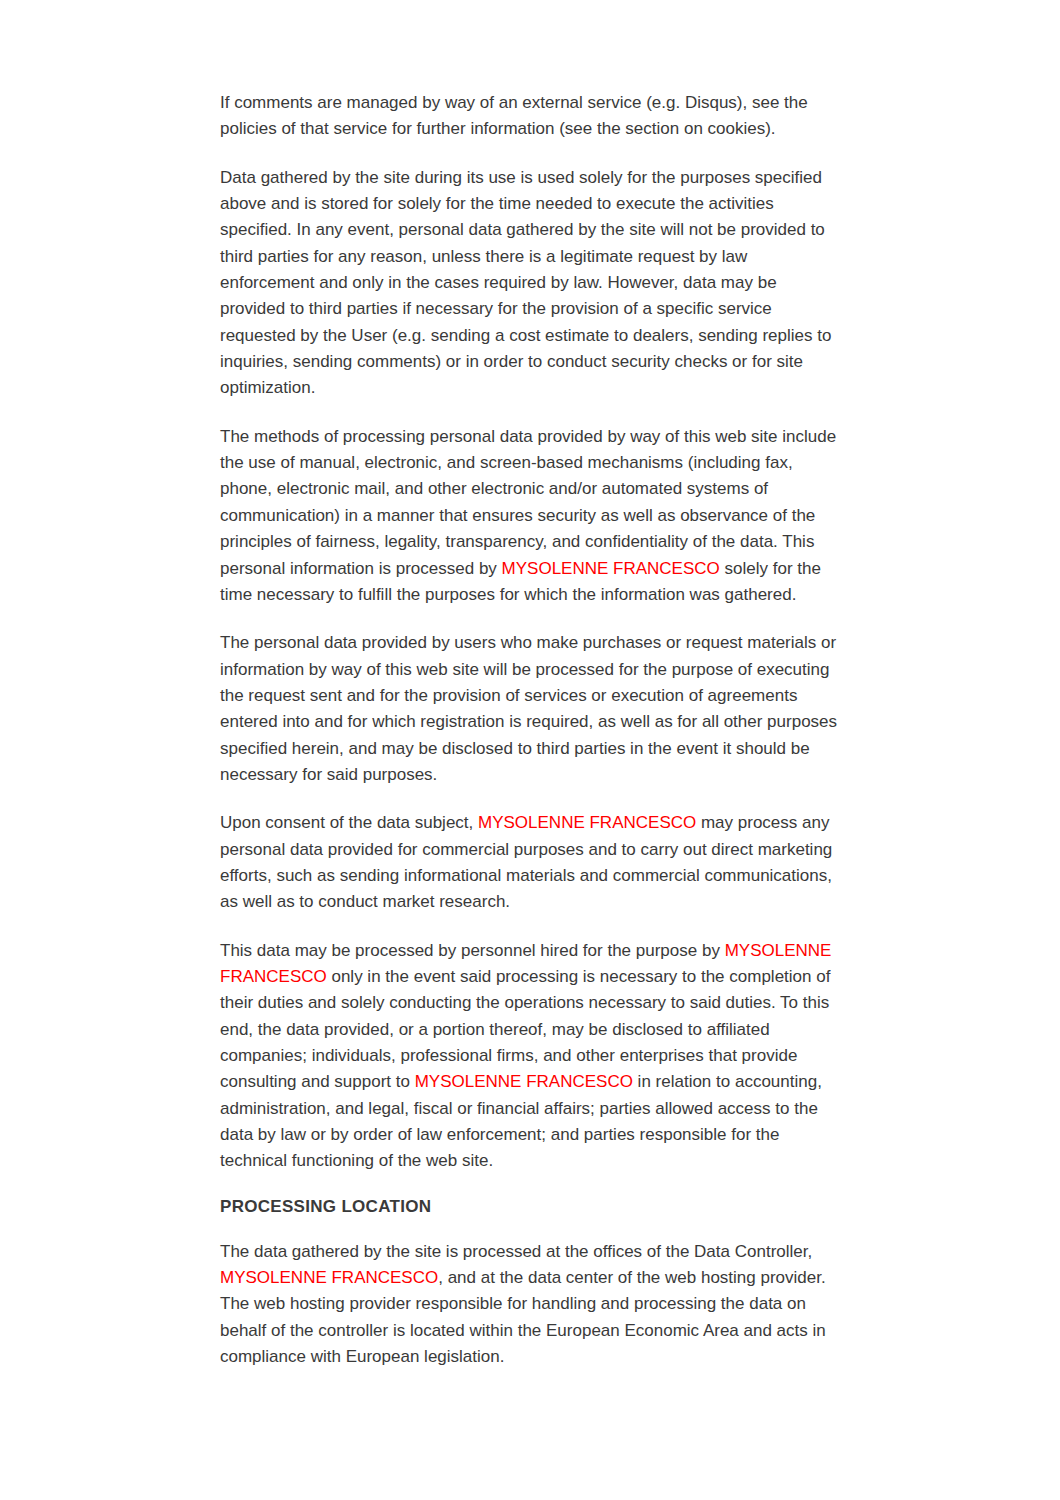If comments are managed by way of an external service (e.g. Disqus), see the policies of that service for further information (see the section on cookies).
Data gathered by the site during its use is used solely for the purposes specified above and is stored for solely for the time needed to execute the activities specified. In any event, personal data gathered by the site will not be provided to third parties for any reason, unless there is a legitimate request by law enforcement and only in the cases required by law. However, data may be provided to third parties if necessary for the provision of a specific service requested by the User (e.g. sending a cost estimate to dealers, sending replies to inquiries, sending comments) or in order to conduct security checks or for site optimization.
The methods of processing personal data provided by way of this web site include the use of manual, electronic, and screen-based mechanisms (including fax, phone, electronic mail, and other electronic and/or automated systems of communication) in a manner that ensures security as well as observance of the principles of fairness, legality, transparency, and confidentiality of the data. This personal information is processed by MYSOLENNE FRANCESCO solely for the time necessary to fulfill the purposes for which the information was gathered.
The personal data provided by users who make purchases or request materials or information by way of this web site will be processed for the purpose of executing the request sent and for the provision of services or execution of agreements entered into and for which registration is required, as well as for all other purposes specified herein, and may be disclosed to third parties in the event it should be necessary for said purposes.
Upon consent of the data subject, MYSOLENNE FRANCESCO may process any personal data provided for commercial purposes and to carry out direct marketing efforts, such as sending informational materials and commercial communications, as well as to conduct market research.
This data may be processed by personnel hired for the purpose by MYSOLENNE FRANCESCO only in the event said processing is necessary to the completion of their duties and solely conducting the operations necessary to said duties. To this end, the data provided, or a portion thereof, may be disclosed to affiliated companies; individuals, professional firms, and other enterprises that provide consulting and support to MYSOLENNE FRANCESCO in relation to accounting, administration, and legal, fiscal or financial affairs; parties allowed access to the data by law or by order of law enforcement; and parties responsible for the technical functioning of the web site.
PROCESSING LOCATION
The data gathered by the site is processed at the offices of the Data Controller, MYSOLENNE FRANCESCO, and at the data center of the web hosting provider. The web hosting provider responsible for handling and processing the data on behalf of the controller is located within the European Economic Area and acts in compliance with European legislation.